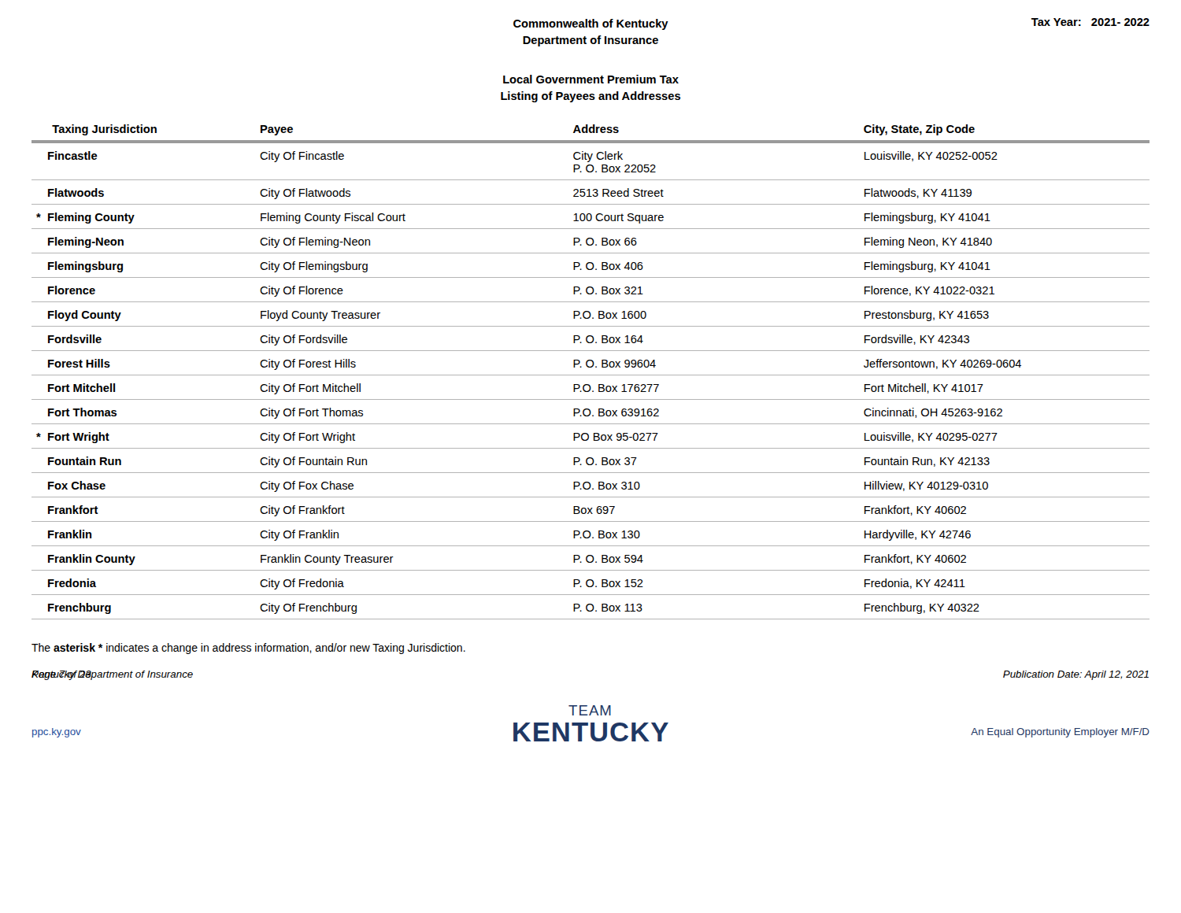Commonwealth of Kentucky
Department of Insurance
Tax Year: 2021- 2022
Local Government Premium Tax
Listing of Payees and Addresses
| Taxing Jurisdiction | Payee | Address | City, State, Zip Code |
| --- | --- | --- | --- |
| Fincastle | City Of Fincastle | City Clerk P. O. Box 22052 | Louisville, KY 40252-0052 |
| Flatwoods | City Of Flatwoods | 2513 Reed Street | Flatwoods, KY 41139 |
| * Fleming County | Fleming County Fiscal Court | 100 Court Square | Flemingsburg, KY 41041 |
| Fleming-Neon | City Of Fleming-Neon | P. O. Box 66 | Fleming Neon, KY 41840 |
| Flemingsburg | City Of Flemingsburg | P. O. Box 406 | Flemingsburg, KY 41041 |
| Florence | City Of Florence | P. O. Box 321 | Florence, KY 41022-0321 |
| Floyd County | Floyd County Treasurer | P.O. Box 1600 | Prestonsburg, KY 41653 |
| Fordsville | City Of Fordsville | P. O. Box 164 | Fordsville, KY 42343 |
| Forest Hills | City Of Forest Hills | P. O. Box 99604 | Jeffersontown, KY 40269-0604 |
| Fort Mitchell | City Of Fort Mitchell | P.O. Box 176277 | Fort Mitchell, KY 41017 |
| Fort Thomas | City Of Fort Thomas | P.O. Box 639162 | Cincinnati, OH 45263-9162 |
| * Fort Wright | City Of Fort Wright | PO Box 95-0277 | Louisville, KY 40295-0277 |
| Fountain Run | City Of Fountain Run | P. O. Box 37 | Fountain Run, KY 42133 |
| Fox Chase | City Of Fox Chase | P.O. Box 310 | Hillview, KY 40129-0310 |
| Frankfort | City Of Frankfort | Box 697 | Frankfort, KY 40602 |
| Franklin | City Of Franklin | P.O. Box 130 | Hardyville, KY 42746 |
| Franklin County | Franklin County Treasurer | P. O. Box 594 | Frankfort, KY 40602 |
| Fredonia | City Of Fredonia | P. O. Box 152 | Fredonia, KY 42411 |
| Frenchburg | City Of Frenchburg | P. O. Box 113 | Frenchburg, KY 40322 |
The asterisk * indicates a change in address information, and/or new Taxing Jurisdiction.
Kentucky Department of Insurance Page 7 of 23 Publication Date: April 12, 2021
ppc.ky.gov
TEAM
KENTUCKY
An Equal Opportunity Employer M/F/D